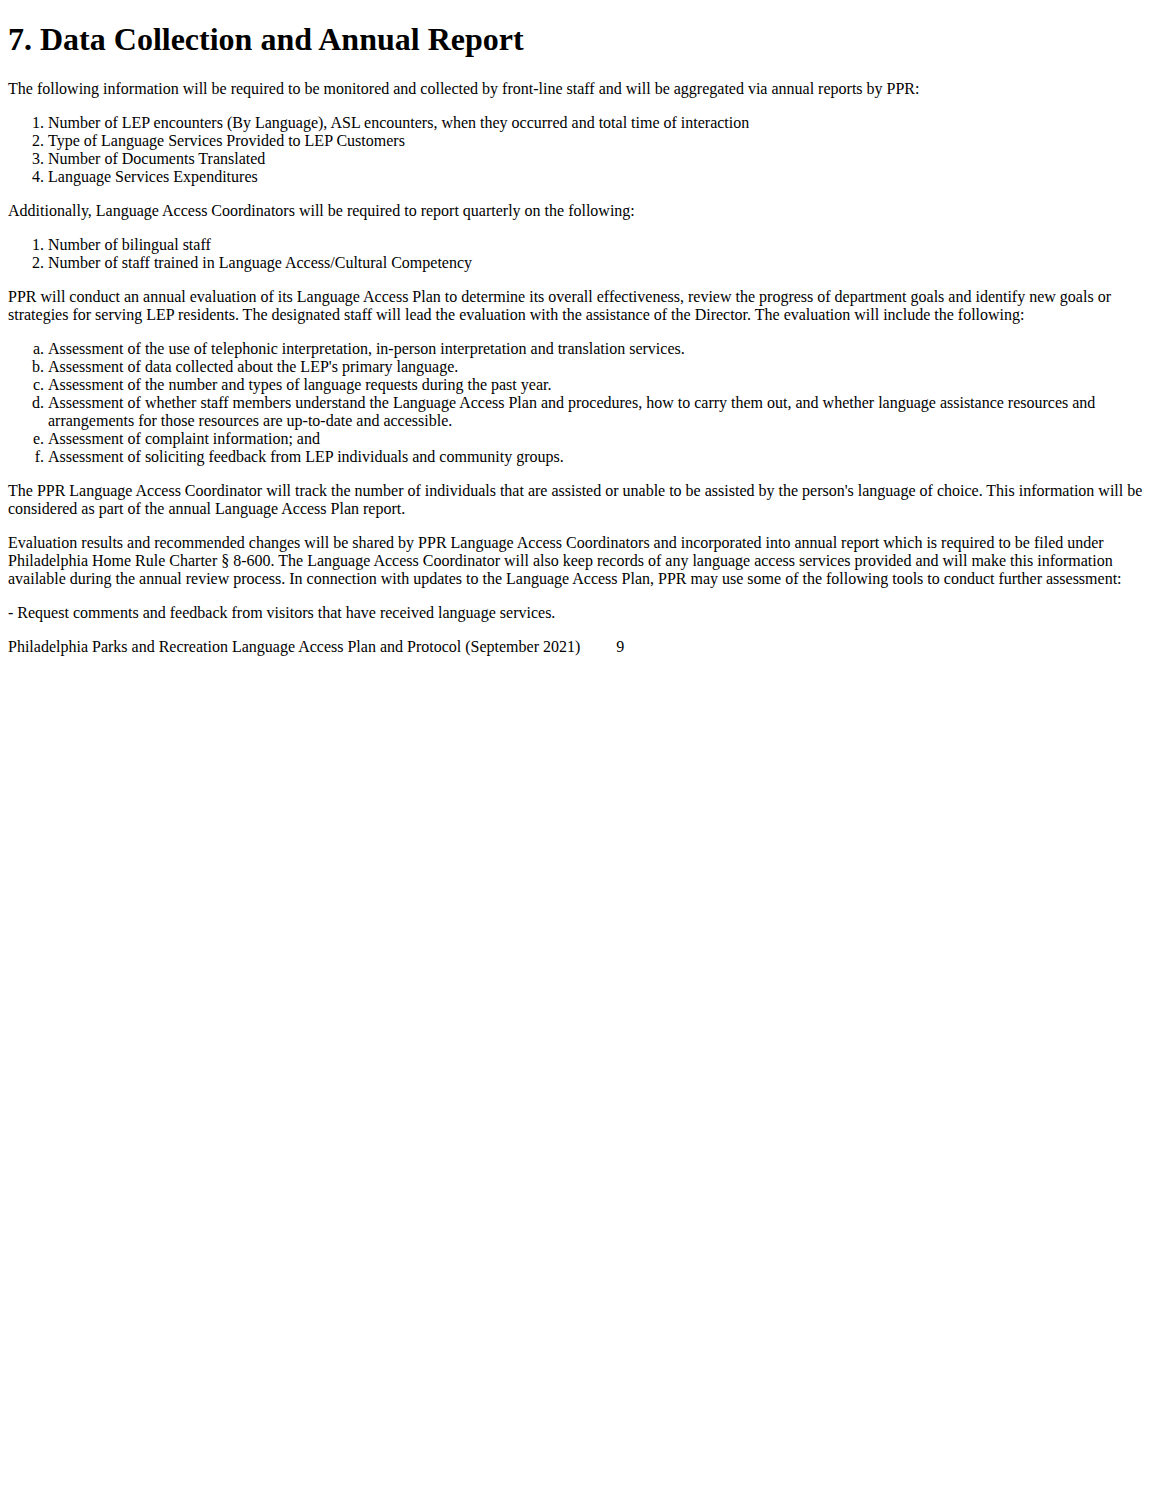7. Data Collection and Annual Report
The following information will be required to be monitored and collected by front-line staff and will be aggregated via annual reports by PPR:
Number of LEP encounters (By Language), ASL encounters, when they occurred and total time of interaction
Type of Language Services Provided to LEP Customers
Number of Documents Translated
Language Services Expenditures
Additionally, Language Access Coordinators will be required to report quarterly on the following:
Number of bilingual staff
Number of staff trained in Language Access/Cultural Competency
PPR will conduct an annual evaluation of its Language Access Plan to determine its overall effectiveness, review the progress of department goals and identify new goals or strategies for serving LEP residents. The designated staff will lead the evaluation with the assistance of the Director. The evaluation will include the following:
Assessment of the use of telephonic interpretation, in-person interpretation and translation services.
Assessment of data collected about the LEP's primary language.
Assessment of the number and types of language requests during the past year.
Assessment of whether staff members understand the Language Access Plan and procedures, how to carry them out, and whether language assistance resources and arrangements for those resources are up-to-date and accessible.
Assessment of complaint information; and
Assessment of soliciting feedback from LEP individuals and community groups.
The PPR Language Access Coordinator will track the number of individuals that are assisted or unable to be assisted by the person's language of choice. This information will be considered as part of the annual Language Access Plan report.
Evaluation results and recommended changes will be shared by PPR Language Access Coordinators and incorporated into annual report which is required to be filed under Philadelphia Home Rule Charter § 8-600. The Language Access Coordinator will also keep records of any language access services provided and will make this information available during the annual review process. In connection with updates to the Language Access Plan, PPR may use some of the following tools to conduct further assessment:
- Request comments and feedback from visitors that have received language services.
Philadelphia Parks and Recreation Language Access Plan and Protocol (September 2021) 9